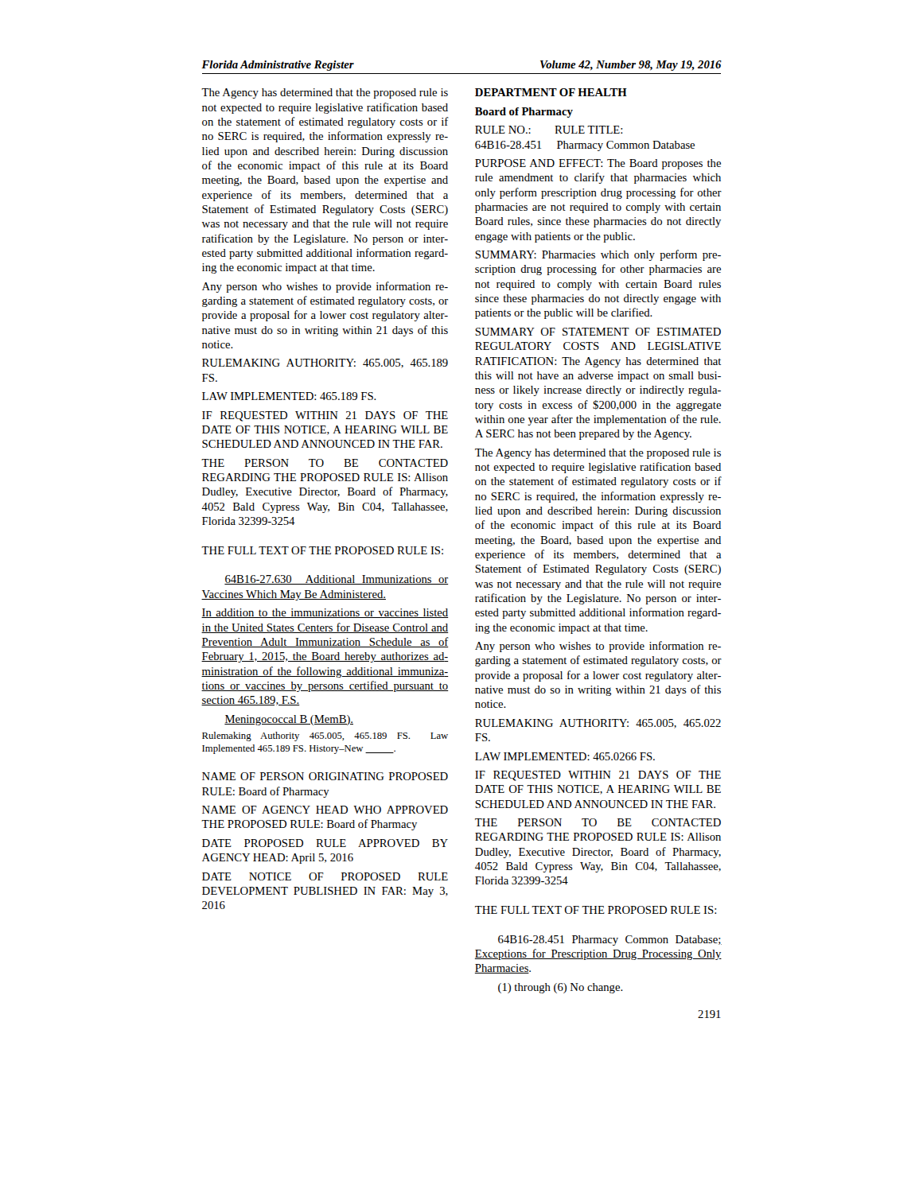Florida Administrative Register
Volume 42, Number 98, May 19, 2016
The Agency has determined that the proposed rule is not expected to require legislative ratification based on the statement of estimated regulatory costs or if no SERC is required, the information expressly relied upon and described herein: During discussion of the economic impact of this rule at its Board meeting, the Board, based upon the expertise and experience of its members, determined that a Statement of Estimated Regulatory Costs (SERC) was not necessary and that the rule will not require ratification by the Legislature. No person or interested party submitted additional information regarding the economic impact at that time.
Any person who wishes to provide information regarding a statement of estimated regulatory costs, or provide a proposal for a lower cost regulatory alternative must do so in writing within 21 days of this notice.
RULEMAKING AUTHORITY: 465.005, 465.189 FS.
LAW IMPLEMENTED: 465.189 FS.
IF REQUESTED WITHIN 21 DAYS OF THE DATE OF THIS NOTICE, A HEARING WILL BE SCHEDULED AND ANNOUNCED IN THE FAR.
THE PERSON TO BE CONTACTED REGARDING THE PROPOSED RULE IS: Allison Dudley, Executive Director, Board of Pharmacy, 4052 Bald Cypress Way, Bin C04, Tallahassee, Florida 32399-3254
THE FULL TEXT OF THE PROPOSED RULE IS:
64B16-27.630 Additional Immunizations or Vaccines Which May Be Administered.
In addition to the immunizations or vaccines listed in the United States Centers for Disease Control and Prevention Adult Immunization Schedule as of February 1, 2015, the Board hereby authorizes administration of the following additional immunizations or vaccines by persons certified pursuant to section 465.189, F.S.
Meningococcal B (MemB).
Rulemaking Authority 465.005, 465.189 FS. Law Implemented 465.189 FS. History–New .
NAME OF PERSON ORIGINATING PROPOSED RULE: Board of Pharmacy
NAME OF AGENCY HEAD WHO APPROVED THE PROPOSED RULE: Board of Pharmacy
DATE PROPOSED RULE APPROVED BY AGENCY HEAD: April 5, 2016
DATE NOTICE OF PROPOSED RULE DEVELOPMENT PUBLISHED IN FAR: May 3, 2016
DEPARTMENT OF HEALTH
Board of Pharmacy
RULE NO.: RULE TITLE:
64B16-28.451 Pharmacy Common Database
PURPOSE AND EFFECT: The Board proposes the rule amendment to clarify that pharmacies which only perform prescription drug processing for other pharmacies are not required to comply with certain Board rules, since these pharmacies do not directly engage with patients or the public.
SUMMARY: Pharmacies which only perform prescription drug processing for other pharmacies are not required to comply with certain Board rules since these pharmacies do not directly engage with patients or the public will be clarified.
SUMMARY OF STATEMENT OF ESTIMATED REGULATORY COSTS AND LEGISLATIVE RATIFICATION: The Agency has determined that this will not have an adverse impact on small business or likely increase directly or indirectly regulatory costs in excess of $200,000 in the aggregate within one year after the implementation of the rule. A SERC has not been prepared by the Agency.
The Agency has determined that the proposed rule is not expected to require legislative ratification based on the statement of estimated regulatory costs or if no SERC is required, the information expressly relied upon and described herein: During discussion of the economic impact of this rule at its Board meeting, the Board, based upon the expertise and experience of its members, determined that a Statement of Estimated Regulatory Costs (SERC) was not necessary and that the rule will not require ratification by the Legislature. No person or interested party submitted additional information regarding the economic impact at that time.
Any person who wishes to provide information regarding a statement of estimated regulatory costs, or provide a proposal for a lower cost regulatory alternative must do so in writing within 21 days of this notice.
RULEMAKING AUTHORITY: 465.005, 465.022 FS.
LAW IMPLEMENTED: 465.0266 FS.
IF REQUESTED WITHIN 21 DAYS OF THE DATE OF THIS NOTICE, A HEARING WILL BE SCHEDULED AND ANNOUNCED IN THE FAR.
THE PERSON TO BE CONTACTED REGARDING THE PROPOSED RULE IS: Allison Dudley, Executive Director, Board of Pharmacy, 4052 Bald Cypress Way, Bin C04, Tallahassee, Florida 32399-3254
THE FULL TEXT OF THE PROPOSED RULE IS:
64B16-28.451 Pharmacy Common Database; Exceptions for Prescription Drug Processing Only Pharmacies.
(1) through (6) No change.
2191